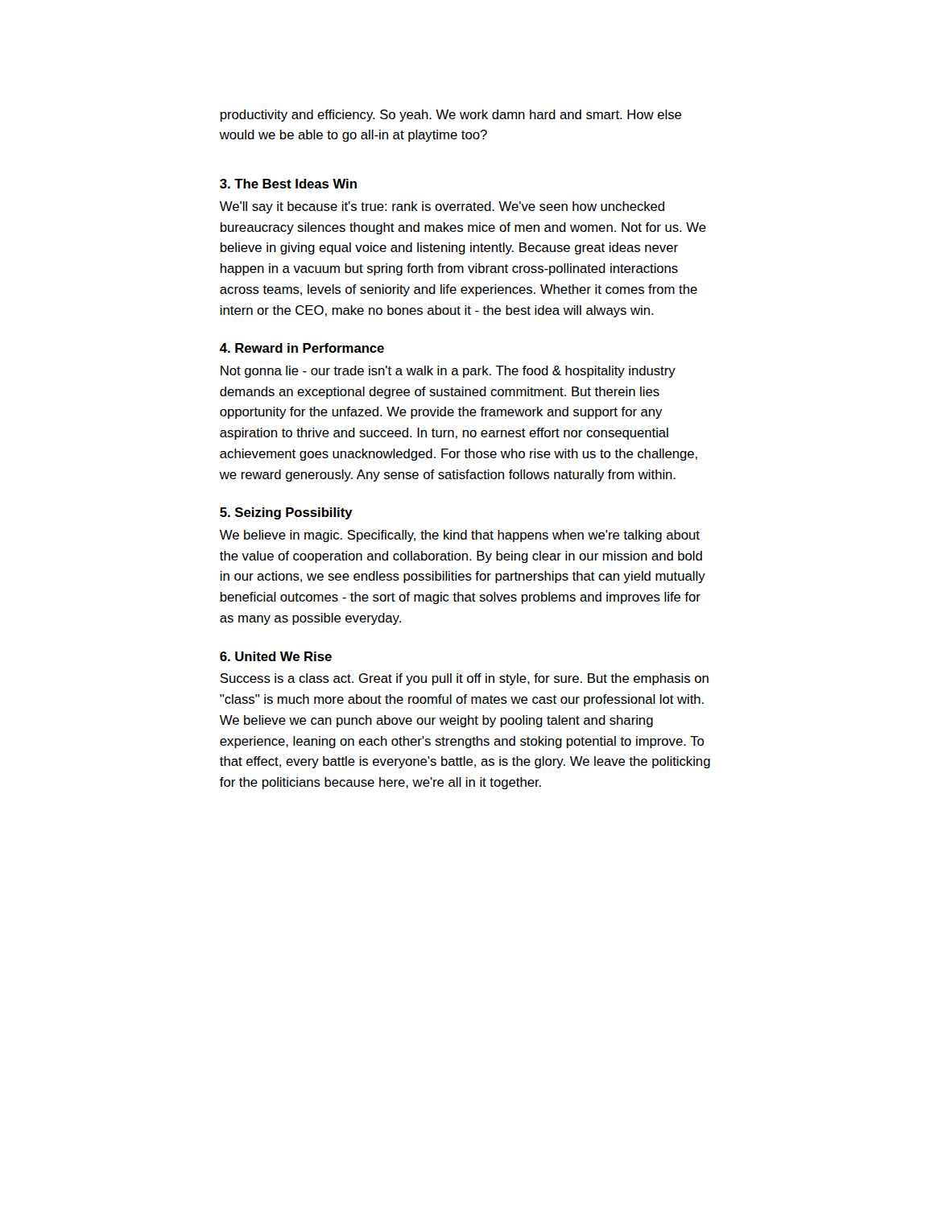productivity and efficiency. So yeah. We work damn hard and smart. How else would we be able to go all-in at playtime too?
3. The Best Ideas Win
We'll say it because it's true: rank is overrated. We've seen how unchecked bureaucracy silences thought and makes mice of men and women. Not for us. We believe in giving equal voice and listening intently. Because great ideas never happen in a vacuum but spring forth from vibrant cross-pollinated interactions across teams, levels of seniority and life experiences. Whether it comes from the intern or the CEO, make no bones about it - the best idea will always win.
4. Reward in Performance
Not gonna lie - our trade isn't a walk in a park. The food & hospitality industry demands an exceptional degree of sustained commitment. But therein lies opportunity for the unfazed. We provide the framework and support for any aspiration to thrive and succeed. In turn, no earnest effort nor consequential achievement goes unacknowledged. For those who rise with us to the challenge, we reward generously. Any sense of satisfaction follows naturally from within.
5. Seizing Possibility
We believe in magic. Specifically, the kind that happens when we're talking about the value of cooperation and collaboration. By being clear in our mission and bold in our actions, we see endless possibilities for partnerships that can yield mutually beneficial outcomes - the sort of magic that solves problems and improves life for as many as possible everyday.
6. United We Rise
Success is a class act. Great if you pull it off in style, for sure. But the emphasis on "class" is much more about the roomful of mates we cast our professional lot with. We believe we can punch above our weight by pooling talent and sharing experience, leaning on each other's strengths and stoking potential to improve. To that effect, every battle is everyone's battle, as is the glory. We leave the politicking for the politicians because here, we're all in it together.